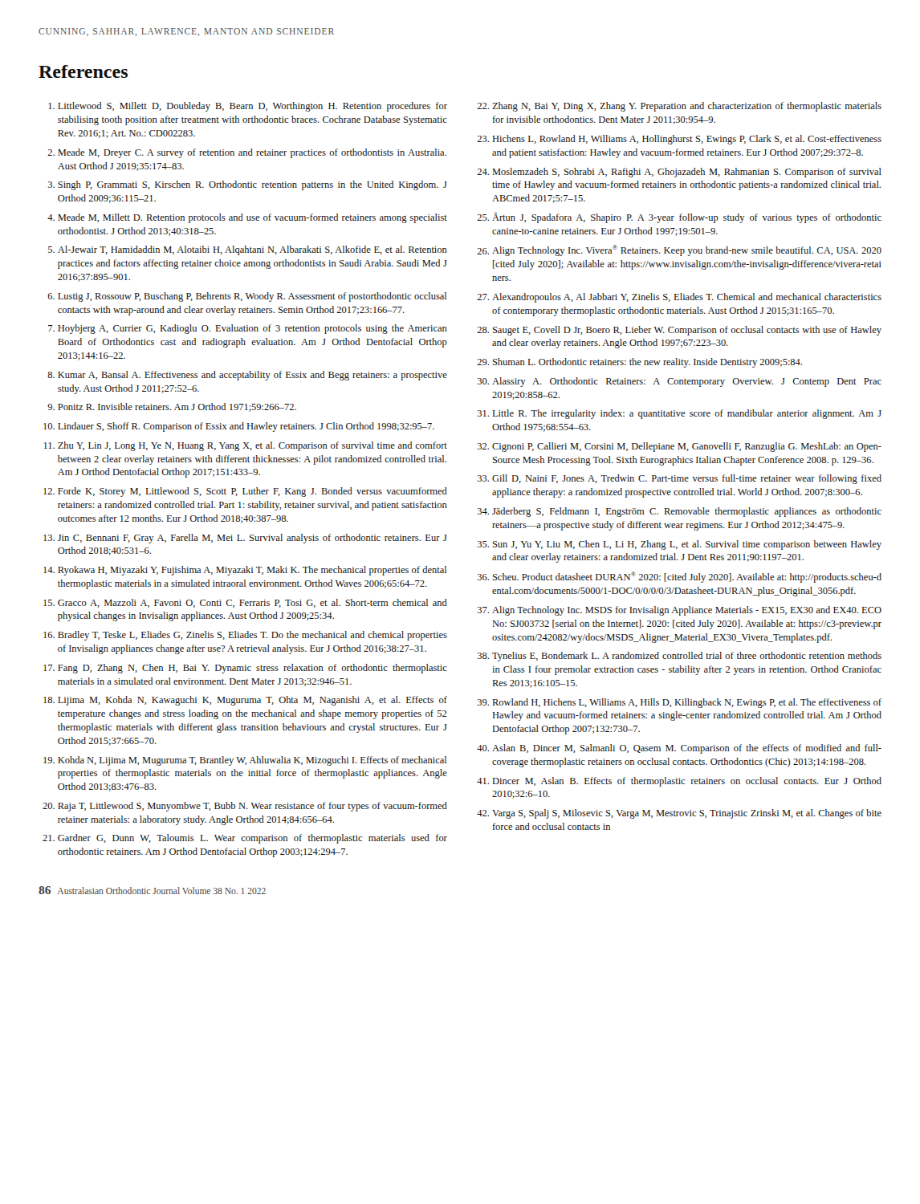Cunning, Sahhar, Lawrence, Manton and Schneider
References
Littlewood S, Millett D, Doubleday B, Bearn D, Worthington H. Retention procedures for stabilising tooth position after treatment with orthodontic braces. Cochrane Database Systematic Rev. 2016;1; Art. No.: CD002283.
Meade M, Dreyer C. A survey of retention and retainer practices of orthodontists in Australia. Aust Orthod J 2019;35:174–83.
Singh P, Grammati S, Kirschen R. Orthodontic retention patterns in the United Kingdom. J Orthod 2009;36:115–21.
Meade M, Millett D. Retention protocols and use of vacuum-formed retainers among specialist orthodontist. J Orthod 2013;40:318–25.
Al-Jewair T, Hamidaddin M, Alotaibi H, Alqahtani N, Albarakati S, Alkofide E, et al. Retention practices and factors affecting retainer choice among orthodontists in Saudi Arabia. Saudi Med J 2016;37:895–901.
Lustig J, Rossouw P, Buschang P, Behrents R, Woody R. Assessment of postorthodontic occlusal contacts with wrap-around and clear overlay retainers. Semin Orthod 2017;23:166–77.
Hoybjerg A, Currier G, Kadioglu O. Evaluation of 3 retention protocols using the American Board of Orthodontics cast and radiograph evaluation. Am J Orthod Dentofacial Orthop 2013;144:16–22.
Kumar A, Bansal A. Effectiveness and acceptability of Essix and Begg retainers: a prospective study. Aust Orthod J 2011;27:52–6.
Ponitz R. Invisible retainers. Am J Orthod 1971;59:266–72.
Lindauer S, Shoff R. Comparison of Essix and Hawley retainers. J Clin Orthod 1998;32:95–7.
Zhu Y, Lin J, Long H, Ye N, Huang R, Yang X, et al. Comparison of survival time and comfort between 2 clear overlay retainers with different thicknesses: A pilot randomized controlled trial. Am J Orthod Dentofacial Orthop 2017;151:433–9.
Forde K, Storey M, Littlewood S, Scott P, Luther F, Kang J. Bonded versus vacuumformed retainers: a randomized controlled trial. Part 1: stability, retainer survival, and patient satisfaction outcomes after 12 months. Eur J Orthod 2018;40:387–98.
Jin C, Bennani F, Gray A, Farella M, Mei L. Survival analysis of orthodontic retainers. Eur J Orthod 2018;40:531–6.
Ryokawa H, Miyazaki Y, Fujishima A, Miyazaki T, Maki K. The mechanical properties of dental thermoplastic materials in a simulated intraoral environment. Orthod Waves 2006;65:64–72.
Gracco A, Mazzoli A, Favoni O, Conti C, Ferraris P, Tosi G, et al. Short-term chemical and physical changes in Invisalign appliances. Aust Orthod J 2009;25:34.
Bradley T, Teske L, Eliades G, Zinelis S, Eliades T. Do the mechanical and chemical properties of Invisalign appliances change after use? A retrieval analysis. Eur J Orthod 2016;38:27–31.
Fang D, Zhang N, Chen H, Bai Y. Dynamic stress relaxation of orthodontic thermoplastic materials in a simulated oral environment. Dent Mater J 2013;32:946–51.
Lijima M, Kohda N, Kawaguchi K, Muguruma T, Ohta M, Naganishi A, et al. Effects of temperature changes and stress loading on the mechanical and shape memory properties of 52 thermoplastic materials with different glass transition behaviours and crystal structures. Eur J Orthod 2015;37:665–70.
Kohda N, Lijima M, Muguruma T, Brantley W, Ahluwalia K, Mizoguchi I. Effects of mechanical properties of thermoplastic materials on the initial force of thermoplastic appliances. Angle Orthod 2013;83:476–83.
Raja T, Littlewood S, Munyombwe T, Bubb N. Wear resistance of four types of vacuum-formed retainer materials: a laboratory study. Angle Orthod 2014;84:656–64.
Gardner G, Dunn W, Taloumis L. Wear comparison of thermoplastic materials used for orthodontic retainers. Am J Orthod Dentofacial Orthop 2003;124:294–7.
Zhang N, Bai Y, Ding X, Zhang Y. Preparation and characterization of thermoplastic materials for invisible orthodontics. Dent Mater J 2011;30:954–9.
Hichens L, Rowland H, Williams A, Hollinghurst S, Ewings P, Clark S, et al. Cost-effectiveness and patient satisfaction: Hawley and vacuum-formed retainers. Eur J Orthod 2007;29:372–8.
Moslemzadeh S, Sohrabi A, Rafighi A, Ghojazadeh M, Rahmanian S. Comparison of survival time of Hawley and vacuum-formed retainers in orthodontic patients-a randomized clinical trial. ABCmed 2017;5:7–15.
Årtun J, Spadafora A, Shapiro P. A 3-year follow-up study of various types of orthodontic canine-to-canine retainers. Eur J Orthod 1997;19:501–9.
Align Technology Inc. Vivera® Retainers. Keep you brand-new smile beautiful. CA, USA. 2020 [cited July 2020]; Available at: https://www.invisalign.com/the-invisalign-difference/vivera-retainers.
Alexandropoulos A, Al Jabbari Y, Zinelis S, Eliades T. Chemical and mechanical characteristics of contemporary thermoplastic orthodontic materials. Aust Orthod J 2015;31:165–70.
Sauget E, Covell D Jr, Boero R, Lieber W. Comparison of occlusal contacts with use of Hawley and clear overlay retainers. Angle Orthod 1997;67:223–30.
Shuman L. Orthodontic retainers: the new reality. Inside Dentistry 2009;5:84.
Alassiry A. Orthodontic Retainers: A Contemporary Overview. J Contemp Dent Prac 2019;20:858–62.
Little R. The irregularity index: a quantitative score of mandibular anterior alignment. Am J Orthod 1975;68:554–63.
Cignoni P, Callieri M, Corsini M, Dellepiane M, Ganovelli F, Ranzuglia G. MeshLab: an Open-Source Mesh Processing Tool. Sixth Eurographics Italian Chapter Conference 2008. p. 129–36.
Gill D, Naini F, Jones A, Tredwin C. Part-time versus full-time retainer wear following fixed appliance therapy: a randomized prospective controlled trial. World J Orthod. 2007;8:300–6.
Jäderberg S, Feldmann I, Engström C. Removable thermoplastic appliances as orthodontic retainers—a prospective study of different wear regimens. Eur J Orthod 2012;34:475–9.
Sun J, Yu Y, Liu M, Chen L, Li H, Zhang L, et al. Survival time comparison between Hawley and clear overlay retainers: a randomized trial. J Dent Res 2011;90:1197–201.
Scheu. Product datasheet DURAN® 2020: [cited July 2020]. Available at: http://products.scheu-dental.com/documents/5000/1-DOC/0/0/0/0/3/Datasheet-DURAN_plus_Original_3056.pdf.
Align Technology Inc. MSDS for Invisalign Appliance Materials - EX15, EX30 and EX40. ECO No: SJ003732 [serial on the Internet]. 2020: [cited July 2020]. Available at: https://c3-preview.prosites.com/242082/wy/docs/MSDS_Aligner_Material_EX30_Vivera_Templates.pdf.
Tynelius E, Bondemark L. A randomized controlled trial of three orthodontic retention methods in Class I four premolar extraction cases - stability after 2 years in retention. Orthod Craniofac Res 2013;16:105–15.
Rowland H, Hichens L, Williams A, Hills D, Killingback N, Ewings P, et al. The effectiveness of Hawley and vacuum-formed retainers: a single-center randomized controlled trial. Am J Orthod Dentofacial Orthop 2007;132:730–7.
Aslan B, Dincer M, Salmanli O, Qasem M. Comparison of the effects of modified and full-coverage thermoplastic retainers on occlusal contacts. Orthodontics (Chic) 2013;14:198–208.
Dincer M, Aslan B. Effects of thermoplastic retainers on occlusal contacts. Eur J Orthod 2010;32:6–10.
Varga S, Spalj S, Milosevic S, Varga M, Mestrovic S, Trinajstic Zrinski M, et al. Changes of bite force and occlusal contacts in
86 Australasian Orthodontic Journal Volume 38 No. 1 2022